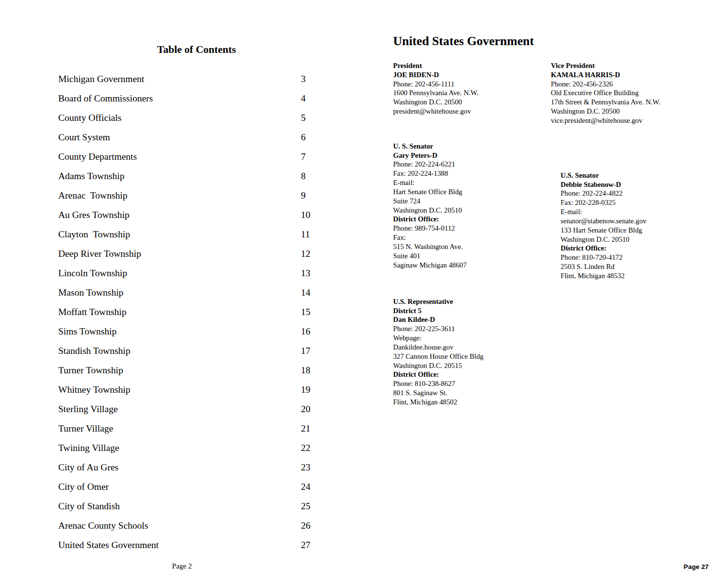Table of Contents
| Michigan Government | 3 |
| Board of Commissioners | 4 |
| County Officials | 5 |
| Court System | 6 |
| County Departments | 7 |
| Adams Township | 8 |
| Arenac Township | 9 |
| Au Gres Township | 10 |
| Clayton Township | 11 |
| Deep River Township | 12 |
| Lincoln Township | 13 |
| Mason Township | 14 |
| Moffatt Township | 15 |
| Sims Township | 16 |
| Standish Township | 17 |
| Turner Township | 18 |
| Whitney Township | 19 |
| Sterling Village | 20 |
| Turner Village | 21 |
| Twining Village | 22 |
| City of Au Gres | 23 |
| City of Omer | 24 |
| City of Standish | 25 |
| Arenac County Schools | 26 |
| United States Government | 27 |
Page 2
United States Government
President
JOE BIDEN-D
Phone: 202-456-1111
1600 Pennsylvania Ave. N.W.
Washington D.C. 20500
president@whitehouse.gov
Vice President
KAMALA HARRIS-D
Phone: 202-456-2326
Old Executive Office Building
17th Street & Pennsylvania Ave. N.W.
Washington D.C. 20500
vice.president@whitehouse.gov
U. S. Senator
Gary Peters-D
Phone: 202-224-6221
Fax: 202-224-1388
E-mail:
Hart Senate Office Bldg
Suite 724
Washington D.C. 20510
District Office:
Phone: 989-754-0112
Fax:
515 N. Washington Ave.
Suite 401
Saginaw Michigan 48607
U.S. Senator
Debbie Stabenow-D
Phone: 202-224-4822
Fax: 202-228-0325
E-mail:
senator@stabenow.senate.gov
133 Hart Senate Office Bldg
Washington D.C. 20510
District Office:
Phone: 810-720-4172
2503 S. Linden Rd
Flint, Michigan 48532
U.S. Representative
District 5
Dan Kildee-D
Phone: 202-225-3611
Webpage:
Dankildee.house.gov
327 Cannon House Office Bldg
Washington D.C. 20515
District Office:
Phone: 810-238-8627
801 S. Saginaw St.
Flint, Michigan 48502
Page 27